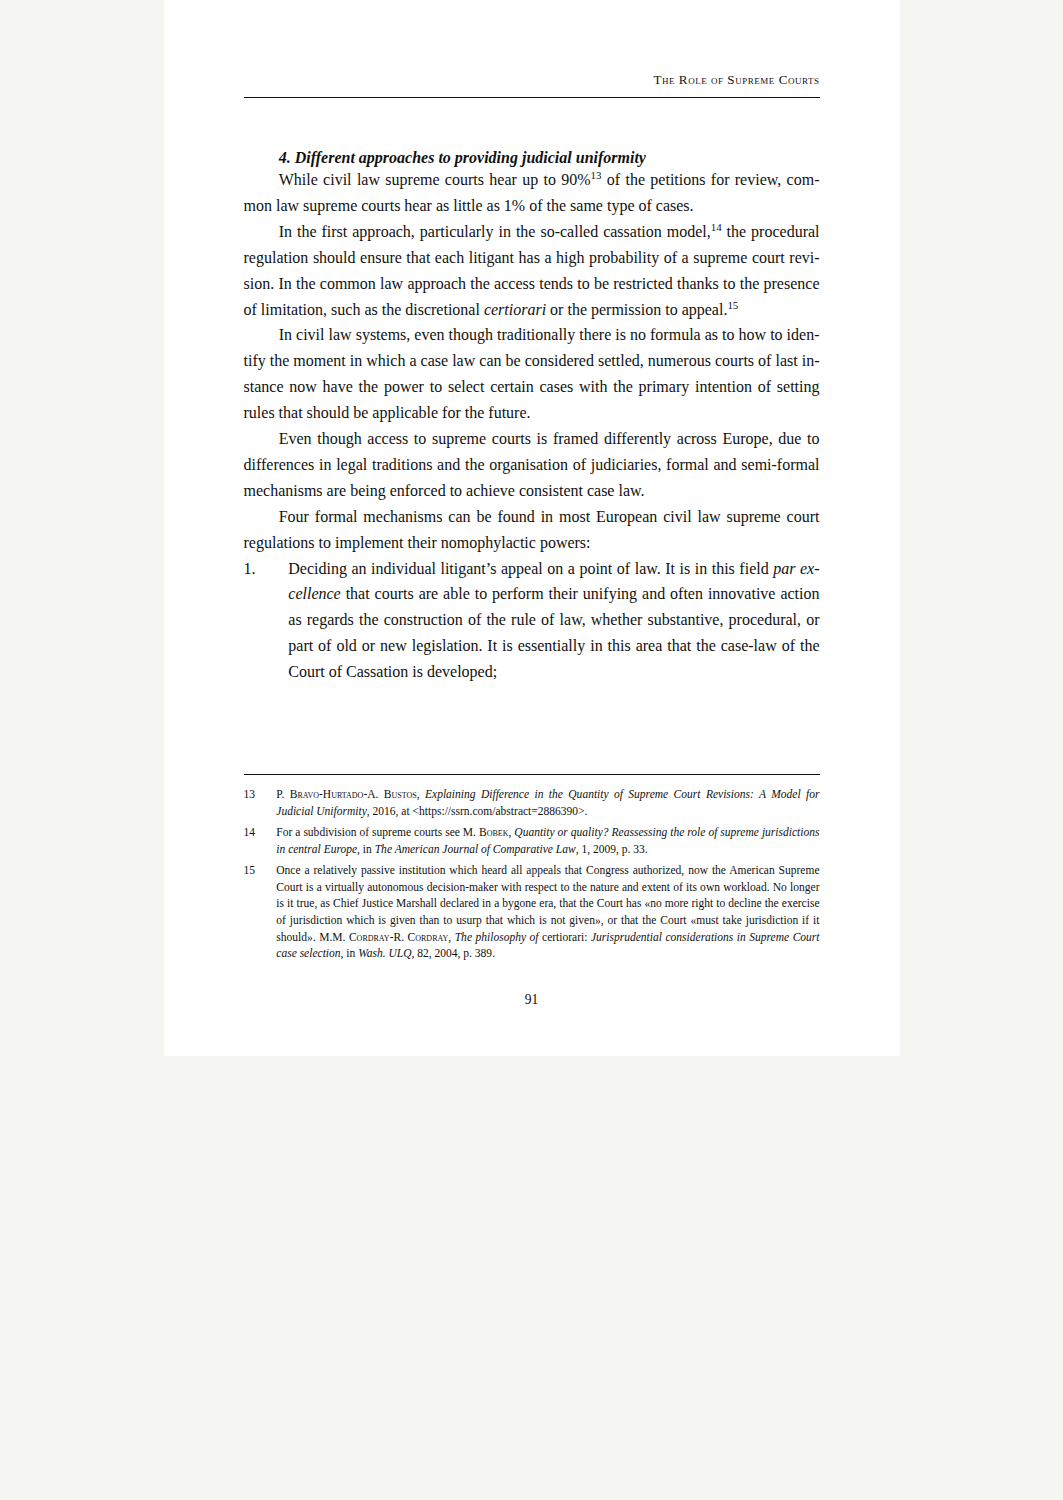The Role of Supreme Courts
4. Different approaches to providing judicial uniformity
While civil law supreme courts hear up to 90%13 of the petitions for review, common law supreme courts hear as little as 1% of the same type of cases.
In the first approach, particularly in the so-called cassation model,14 the procedural regulation should ensure that each litigant has a high probability of a supreme court revision. In the common law approach the access tends to be restricted thanks to the presence of limitation, such as the discretional certiorari or the permission to appeal.15
In civil law systems, even though traditionally there is no formula as to how to identify the moment in which a case law can be considered settled, numerous courts of last instance now have the power to select certain cases with the primary intention of setting rules that should be applicable for the future.
Even though access to supreme courts is framed differently across Europe, due to differences in legal traditions and the organisation of judiciaries, formal and semi-formal mechanisms are being enforced to achieve consistent case law.
Four formal mechanisms can be found in most European civil law supreme court regulations to implement their nomophylactic powers:
1. Deciding an individual litigant’s appeal on a point of law. It is in this field par excellence that courts are able to perform their unifying and often innovative action as regards the construction of the rule of law, whether substantive, procedural, or part of old or new legislation. It is essentially in this area that the case-law of the Court of Cassation is developed;
13 P. Bravo-Hurtado-A. Bustos, Explaining Difference in the Quantity of Supreme Court Revisions: A Model for Judicial Uniformity, 2016, at <https://ssrn.com/abstract=2886390>.
14 For a subdivision of supreme courts see M. Bobek, Quantity or quality? Reassessing the role of supreme jurisdictions in central Europe, in The American Journal of Comparative Law, 1, 2009, p. 33.
15 Once a relatively passive institution which heard all appeals that Congress authorized, now the American Supreme Court is a virtually autonomous decision-maker with respect to the nature and extent of its own workload. No longer is it true, as Chief Justice Marshall declared in a bygone era, that the Court has «no more right to decline the exercise of jurisdiction which is given than to usurp that which is not given», or that the Court «must take jurisdiction if it should». M.M. Cordray-R. Cordray, The philosophy of certiorari: Jurisprudential considerations in Supreme Court case selection, in Wash. ULQ, 82, 2004, p. 389.
91